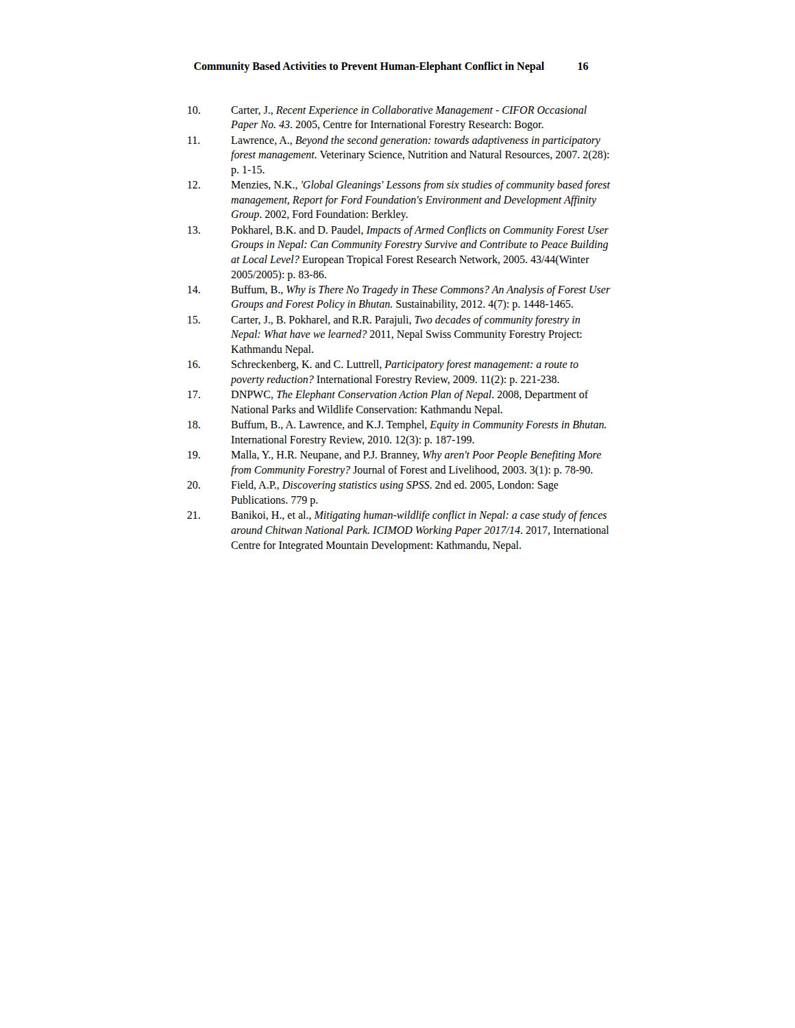Community Based Activities to Prevent Human-Elephant Conflict in Nepal 16
10. Carter, J., Recent Experience in Collaborative Management - CIFOR Occasional Paper No. 43. 2005, Centre for International Forestry Research: Bogor.
11. Lawrence, A., Beyond the second generation: towards adaptiveness in participatory forest management. Veterinary Science, Nutrition and Natural Resources, 2007. 2(28): p. 1-15.
12. Menzies, N.K., 'Global Gleanings' Lessons from six studies of community based forest management, Report for Ford Foundation's Environment and Development Affinity Group. 2002, Ford Foundation: Berkley.
13. Pokharel, B.K. and D. Paudel, Impacts of Armed Conflicts on Community Forest User Groups in Nepal: Can Community Forestry Survive and Contribute to Peace Building at Local Level? European Tropical Forest Research Network, 2005. 43/44(Winter 2005/2005): p. 83-86.
14. Buffum, B., Why is There No Tragedy in These Commons? An Analysis of Forest User Groups and Forest Policy in Bhutan. Sustainability, 2012. 4(7): p. 1448-1465.
15. Carter, J., B. Pokharel, and R.R. Parajuli, Two decades of community forestry in Nepal: What have we learned? 2011, Nepal Swiss Community Forestry Project: Kathmandu Nepal.
16. Schreckenberg, K. and C. Luttrell, Participatory forest management: a route to poverty reduction? International Forestry Review, 2009. 11(2): p. 221-238.
17. DNPWC, The Elephant Conservation Action Plan of Nepal. 2008, Department of National Parks and Wildlife Conservation: Kathmandu Nepal.
18. Buffum, B., A. Lawrence, and K.J. Temphel, Equity in Community Forests in Bhutan. International Forestry Review, 2010. 12(3): p. 187-199.
19. Malla, Y., H.R. Neupane, and P.J. Branney, Why aren't Poor People Benefiting More from Community Forestry? Journal of Forest and Livelihood, 2003. 3(1): p. 78-90.
20. Field, A.P., Discovering statistics using SPSS. 2nd ed. 2005, London: Sage Publications. 779 p.
21. Banikoi, H., et al., Mitigating human-wildlife conflict in Nepal: a case study of fences around Chitwan National Park. ICIMOD Working Paper 2017/14. 2017, International Centre for Integrated Mountain Development: Kathmandu, Nepal.